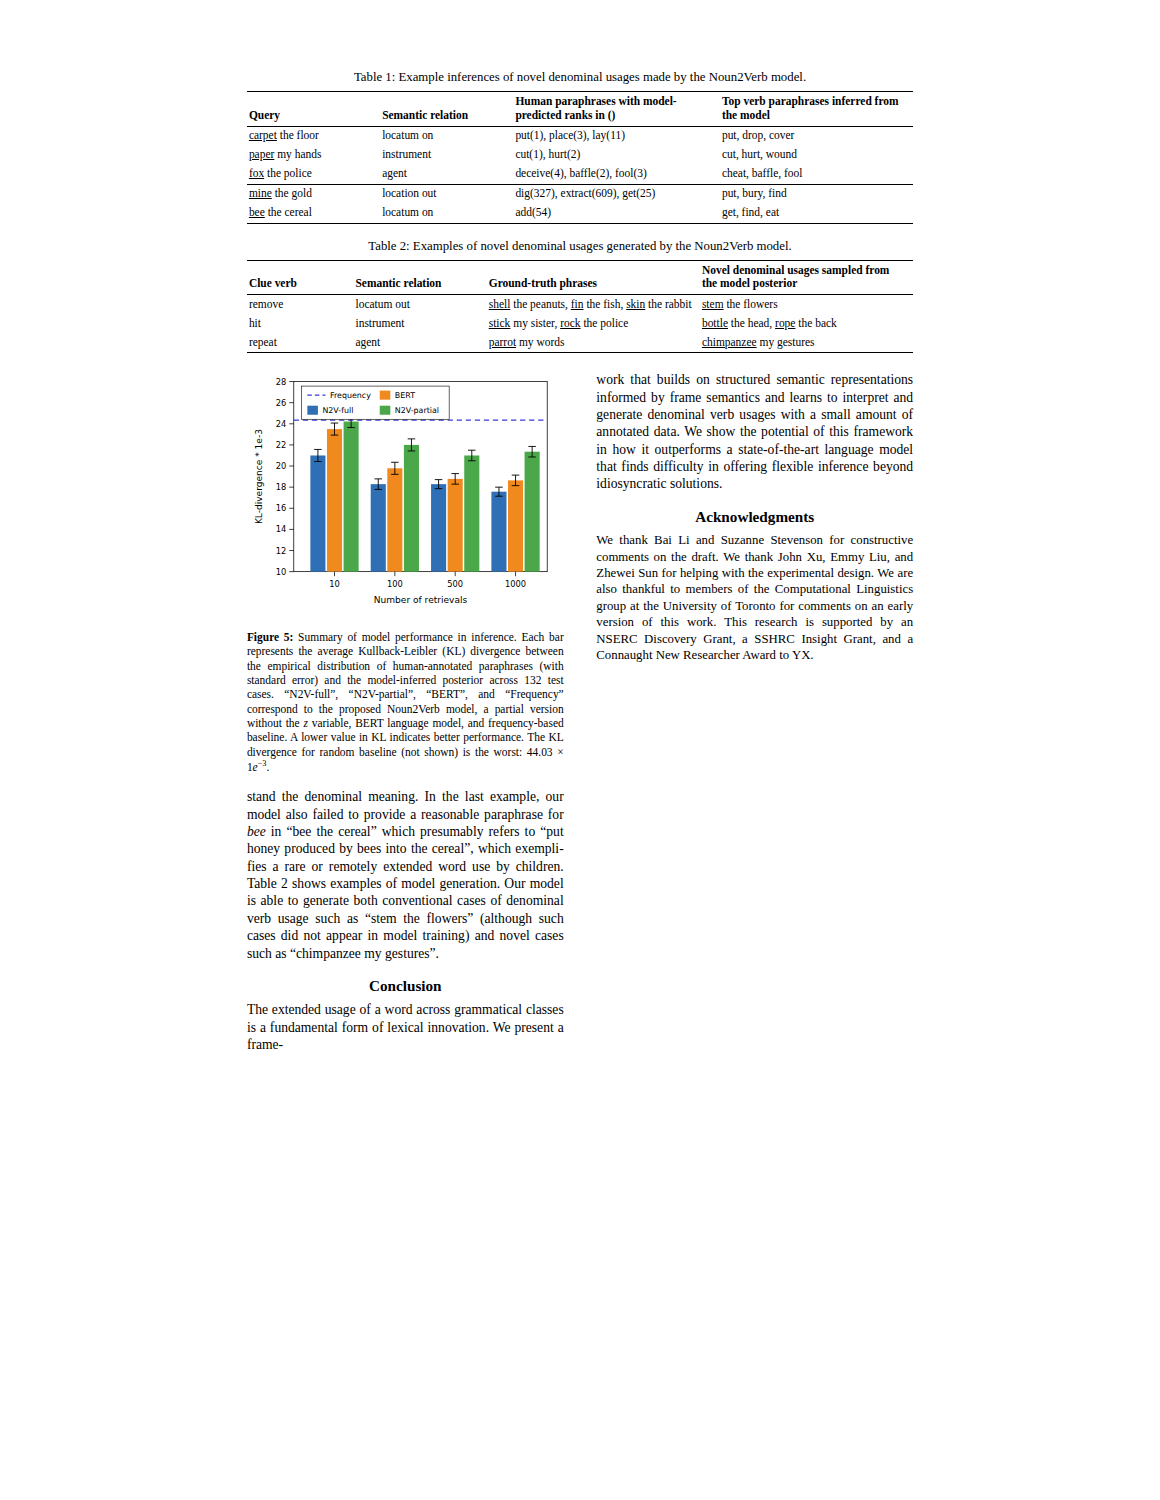Table 1: Example inferences of novel denominal usages made by the Noun2Verb model.
| Query | Semantic relation | Human paraphrases with model-predicted ranks in () | Top verb paraphrases inferred from the model |
| --- | --- | --- | --- |
| carpet the floor | locatum on | put(1), place(3), lay(11) | put, drop, cover |
| paper my hands | instrument | cut(1), hurt(2) | cut, hurt, wound |
| fox the police | agent | deceive(4), baffle(2), fool(3) | cheat, baffle, fool |
| mine the gold | location out | dig(327), extract(609), get(25) | put, bury, find |
| bee the cereal | locatum on | add(54) | get, find, eat |
Table 2: Examples of novel denominal usages generated by the Noun2Verb model.
| Clue verb | Semantic relation | Ground-truth phrases | Novel denominal usages sampled from the model posterior |
| --- | --- | --- | --- |
| remove | locatum out | shell the peanuts, fin the fish, skin the rabbit | stem the flowers |
| hit | instrument | stick my sister, rock the police | bottle the head, rope the back |
| repeat | agent | parrot my words | chimpanzee my gestures |
10 12 14 16 18 20 22 24 26 28 KL-divergence * 1e-3 10 100 500 1000 Number of retrievals Frequency BERT N2V-full N2V-partial
Figure 5: Summary of model performance in inference. Each bar represents the average Kullback-Leibler (KL) divergence between the empirical distribution of human-annotated paraphrases (with standard error) and the model-inferred posterior across 132 test cases. “N2V-full”, “N2V-partial”, “BERT”, and “Frequency” correspond to the proposed Noun2Verb model, a partial version without the z variable, BERT language model, and frequency-based baseline. A lower value in KL indicates better performance. The KL divergence for random baseline (not shown) is the worst: 44.03 × 1e−3.
stand the denominal meaning. In the last example, our model also failed to provide a reasonable paraphrase for bee in “bee the cereal” which presumably refers to “put honey produced by bees into the cereal”, which exemplifies a rare or remotely extended word use by children. Table 2 shows examples of model generation. Our model is able to generate both conventional cases of denominal verb usage such as “stem the flowers” (although such cases did not appear in model training) and novel cases such as “chimpanzee my gestures”.
Conclusion
The extended usage of a word across grammatical classes is a fundamental form of lexical innovation. We present a frame-
work that builds on structured semantic representations informed by frame semantics and learns to interpret and generate denominal verb usages with a small amount of annotated data. We show the potential of this framework in how it outperforms a state-of-the-art language model that finds difficulty in offering flexible inference beyond idiosyncratic solutions.
Acknowledgments
We thank Bai Li and Suzanne Stevenson for constructive comments on the draft. We thank John Xu, Emmy Liu, and Zhewei Sun for helping with the experimental design. We are also thankful to members of the Computational Linguistics group at the University of Toronto for comments on an early version of this work. This research is supported by an NSERC Discovery Grant, a SSHRC Insight Grant, and a Connaught New Researcher Award to YX.